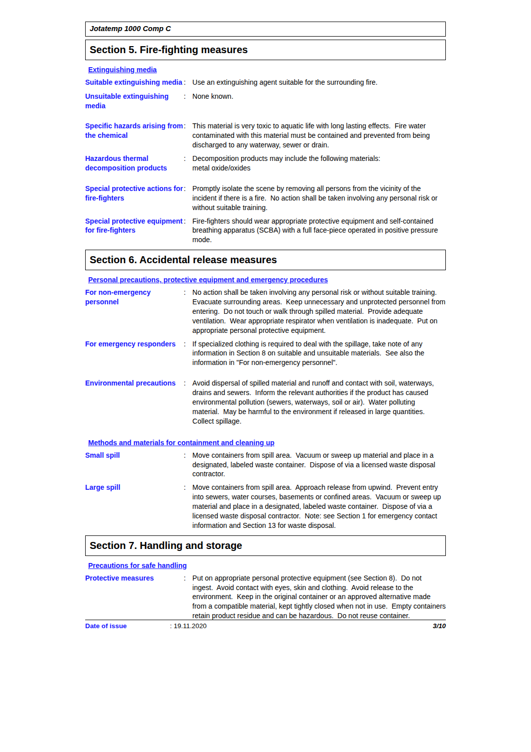Jotatemp 1000 Comp C
Section 5. Fire-fighting measures
Extinguishing media
| Suitable extinguishing media | : | Use an extinguishing agent suitable for the surrounding fire. |
| Unsuitable extinguishing media | : | None known. |
| Specific hazards arising from the chemical | : | This material is very toxic to aquatic life with long lasting effects. Fire water contaminated with this material must be contained and prevented from being discharged to any waterway, sewer or drain. |
| Hazardous thermal decomposition products | : | Decomposition products may include the following materials: metal oxide/oxides |
| Special protective actions for fire-fighters | : | Promptly isolate the scene by removing all persons from the vicinity of the incident if there is a fire. No action shall be taken involving any personal risk or without suitable training. |
| Special protective equipment for fire-fighters | : | Fire-fighters should wear appropriate protective equipment and self-contained breathing apparatus (SCBA) with a full face-piece operated in positive pressure mode. |
Section 6. Accidental release measures
Personal precautions, protective equipment and emergency procedures
| For non-emergency personnel | : | No action shall be taken involving any personal risk or without suitable training. Evacuate surrounding areas. Keep unnecessary and unprotected personnel from entering. Do not touch or walk through spilled material. Provide adequate ventilation. Wear appropriate respirator when ventilation is inadequate. Put on appropriate personal protective equipment. |
| For emergency responders | : | If specialized clothing is required to deal with the spillage, take note of any information in Section 8 on suitable and unsuitable materials. See also the information in "For non-emergency personnel". |
| Environmental precautions | : | Avoid dispersal of spilled material and runoff and contact with soil, waterways, drains and sewers. Inform the relevant authorities if the product has caused environmental pollution (sewers, waterways, soil or air). Water polluting material. May be harmful to the environment if released in large quantities. Collect spillage. |
Methods and materials for containment and cleaning up
| Small spill | : | Move containers from spill area. Vacuum or sweep up material and place in a designated, labeled waste container. Dispose of via a licensed waste disposal contractor. |
| Large spill | : | Move containers from spill area. Approach release from upwind. Prevent entry into sewers, water courses, basements or confined areas. Vacuum or sweep up material and place in a designated, labeled waste container. Dispose of via a licensed waste disposal contractor. Note: see Section 1 for emergency contact information and Section 13 for waste disposal. |
Section 7. Handling and storage
Precautions for safe handling
| Protective measures | : | Put on appropriate personal protective equipment (see Section 8). Do not ingest. Avoid contact with eyes, skin and clothing. Avoid release to the environment. Keep in the original container or an approved alternative made from a compatible material, kept tightly closed when not in use. Empty containers retain product residue and can be hazardous. Do not reuse container. |
Date of issue : 19.11.2020 3/10